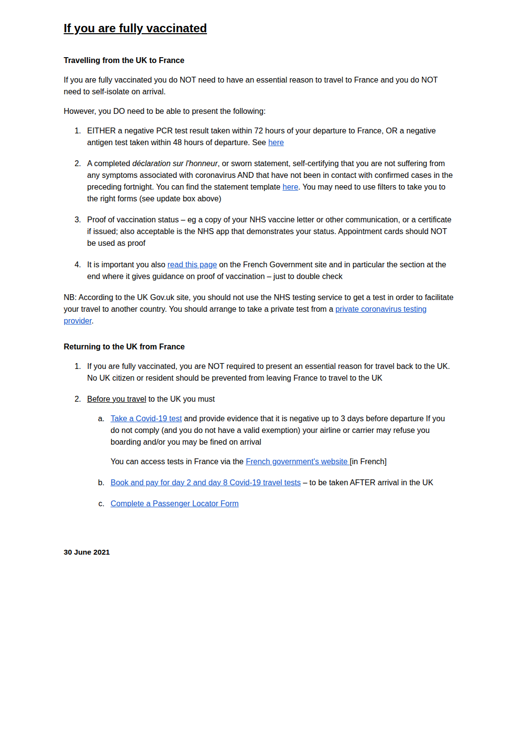If you are fully vaccinated
Travelling from the UK to France
If you are fully vaccinated you do NOT need to have an essential reason to travel to France and you do NOT need to self-isolate on arrival.
However, you DO need to be able to present the following:
EITHER a negative PCR test result taken within 72 hours of your departure to France, OR a negative antigen test taken within 48 hours of departure. See here
A completed déclaration sur l'honneur, or sworn statement, self-certifying that you are not suffering from any symptoms associated with coronavirus AND that have not been in contact with confirmed cases in the preceding fortnight. You can find the statement template here. You may need to use filters to take you to the right forms (see update box above)
Proof of vaccination status – eg a copy of your NHS vaccine letter or other communication, or a certificate if issued; also acceptable is the NHS app that demonstrates your status. Appointment cards should NOT be used as proof
It is important you also read this page on the French Government site and in particular the section at the end where it gives guidance on proof of vaccination – just to double check
NB: According to the UK Gov.uk site, you should not use the NHS testing service to get a test in order to facilitate your travel to another country. You should arrange to take a private test from a private coronavirus testing provider.
Returning to the UK from France
If you are fully vaccinated, you are NOT required to present an essential reason for travel back to the UK. No UK citizen or resident should be prevented from leaving France to travel to the UK
Before you travel to the UK you must
Take a Covid-19 test and provide evidence that it is negative up to 3 days before departure If you do not comply (and you do not have a valid exemption) your airline or carrier may refuse you boarding and/or you may be fined on arrival
You can access tests in France via the French government's website [in French]
Book and pay for day 2 and day 8 Covid-19 travel tests – to be taken AFTER arrival in the UK
Complete a Passenger Locator Form
30 June 2021